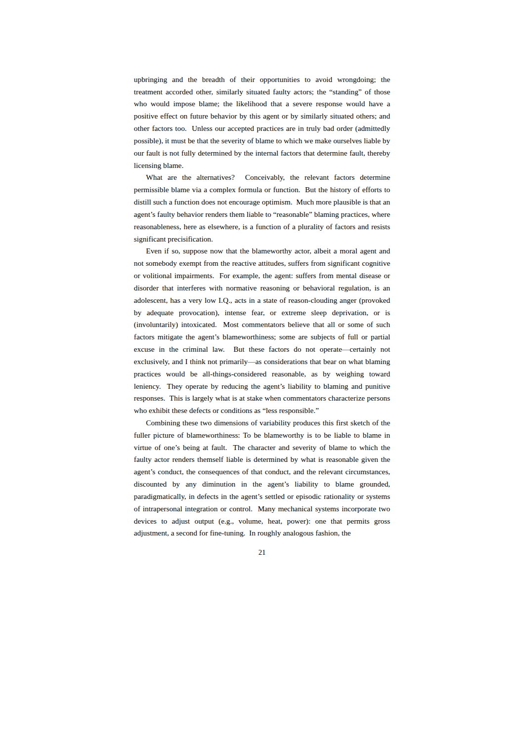upbringing and the breadth of their opportunities to avoid wrongdoing; the treatment accorded other, similarly situated faulty actors; the “standing” of those who would impose blame; the likelihood that a severe response would have a positive effect on future behavior by this agent or by similarly situated others; and other factors too. Unless our accepted practices are in truly bad order (admittedly possible), it must be that the severity of blame to which we make ourselves liable by our fault is not fully determined by the internal factors that determine fault, thereby licensing blame.
What are the alternatives? Conceivably, the relevant factors determine permissible blame via a complex formula or function. But the history of efforts to distill such a function does not encourage optimism. Much more plausible is that an agent’s faulty behavior renders them liable to “reasonable” blaming practices, where reasonableness, here as elsewhere, is a function of a plurality of factors and resists significant precisification.
Even if so, suppose now that the blameworthy actor, albeit a moral agent and not somebody exempt from the reactive attitudes, suffers from significant cognitive or volitional impairments. For example, the agent: suffers from mental disease or disorder that interferes with normative reasoning or behavioral regulation, is an adolescent, has a very low I.Q., acts in a state of reason-clouding anger (provoked by adequate provocation), intense fear, or extreme sleep deprivation, or is (involuntarily) intoxicated. Most commentators believe that all or some of such factors mitigate the agent’s blameworthiness; some are subjects of full or partial excuse in the criminal law. But these factors do not operate—certainly not exclusively, and I think not primarily—as considerations that bear on what blaming practices would be all-things-considered reasonable, as by weighing toward leniency. They operate by reducing the agent’s liability to blaming and punitive responses. This is largely what is at stake when commentators characterize persons who exhibit these defects or conditions as “less responsible.”
Combining these two dimensions of variability produces this first sketch of the fuller picture of blameworthiness: To be blameworthy is to be liable to blame in virtue of one’s being at fault. The character and severity of blame to which the faulty actor renders themself liable is determined by what is reasonable given the agent’s conduct, the consequences of that conduct, and the relevant circumstances, discounted by any diminution in the agent’s liability to blame grounded, paradigmatically, in defects in the agent’s settled or episodic rationality or systems of intrapersonal integration or control. Many mechanical systems incorporate two devices to adjust output (e.g., volume, heat, power): one that permits gross adjustment, a second for fine-tuning. In roughly analogous fashion, the
21